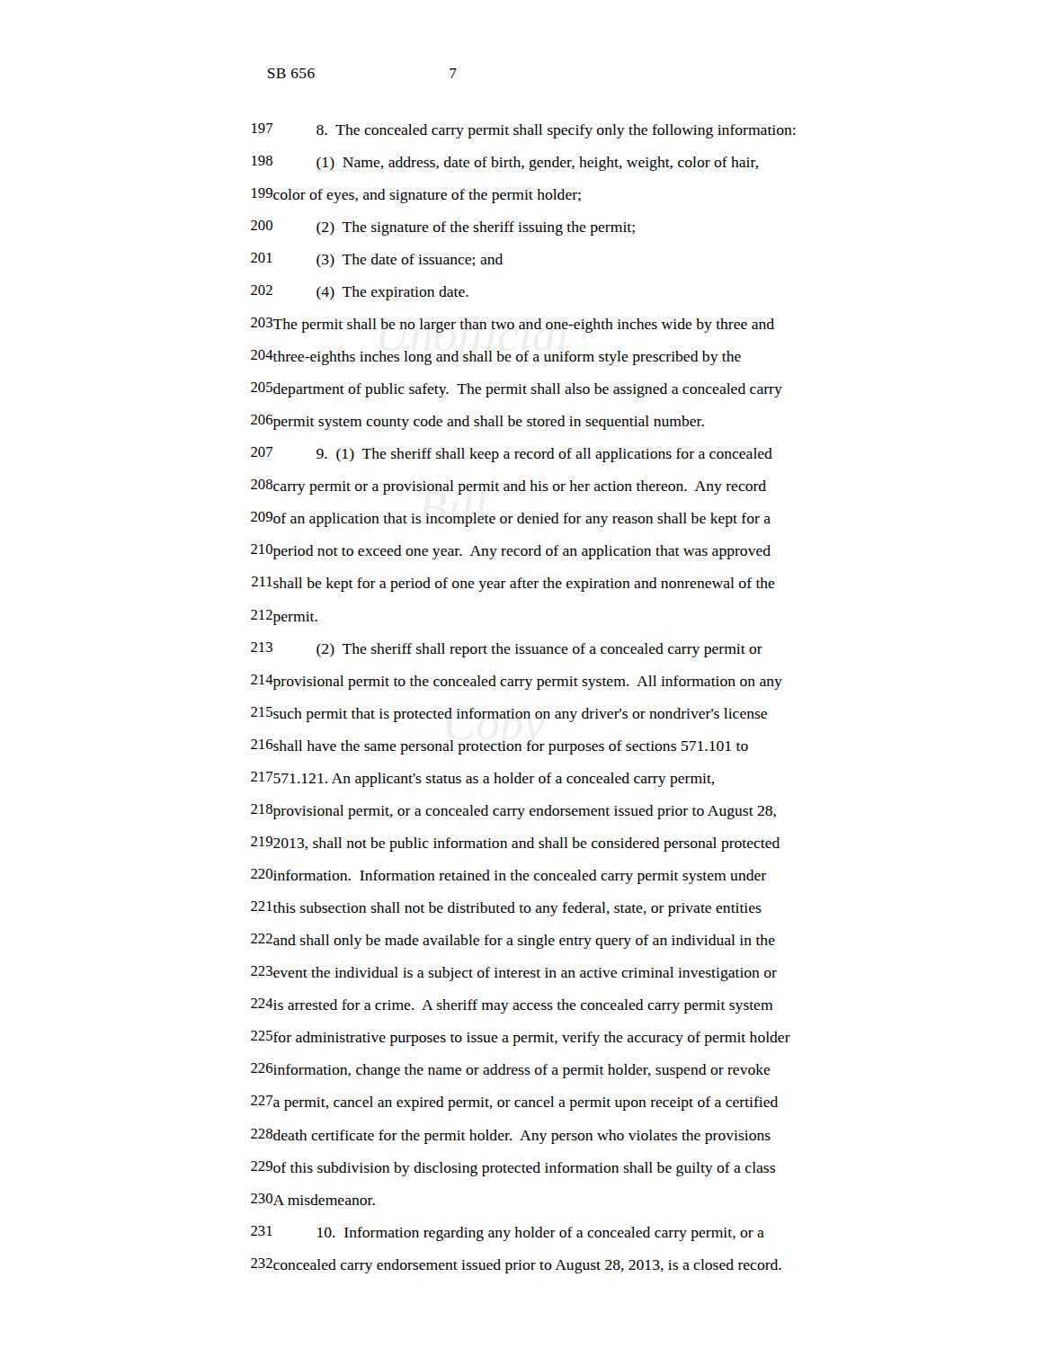Unofficial
Bill
Copy
SB 656 7
| 197 | 8. The concealed carry permit shall specify only the following information: |
| 198 | (1) Name, address, date of birth, gender, height, weight, color of hair, |
| 199 | color of eyes, and signature of the permit holder; |
| 200 | (2) The signature of the sheriff issuing the permit; |
| 201 | (3) The date of issuance; and |
| 202 | (4) The expiration date. |
| 203 | The permit shall be no larger than two and one-eighth inches wide by three and |
| 204 | three-eighths inches long and shall be of a uniform style prescribed by the |
| 205 | department of public safety. The permit shall also be assigned a concealed carry |
| 206 | permit system county code and shall be stored in sequential number. |
| 207 | 9. (1) The sheriff shall keep a record of all applications for a concealed |
| 208 | carry permit or a provisional permit and his or her action thereon. Any record |
| 209 | of an application that is incomplete or denied for any reason shall be kept for a |
| 210 | period not to exceed one year. Any record of an application that was approved |
| 211 | shall be kept for a period of one year after the expiration and nonrenewal of the |
| 212 | permit. |
| 213 | (2) The sheriff shall report the issuance of a concealed carry permit or |
| 214 | provisional permit to the concealed carry permit system. All information on any |
| 215 | such permit that is protected information on any driver's or nondriver's license |
| 216 | shall have the same personal protection for purposes of sections 571.101 to |
| 217 | 571.121. An applicant's status as a holder of a concealed carry permit, |
| 218 | provisional permit, or a concealed carry endorsement issued prior to August 28, |
| 219 | 2013, shall not be public information and shall be considered personal protected |
| 220 | information. Information retained in the concealed carry permit system under |
| 221 | this subsection shall not be distributed to any federal, state, or private entities |
| 222 | and shall only be made available for a single entry query of an individual in the |
| 223 | event the individual is a subject of interest in an active criminal investigation or |
| 224 | is arrested for a crime. A sheriff may access the concealed carry permit system |
| 225 | for administrative purposes to issue a permit, verify the accuracy of permit holder |
| 226 | information, change the name or address of a permit holder, suspend or revoke |
| 227 | a permit, cancel an expired permit, or cancel a permit upon receipt of a certified |
| 228 | death certificate for the permit holder. Any person who violates the provisions |
| 229 | of this subdivision by disclosing protected information shall be guilty of a class |
| 230 | A misdemeanor. |
| 231 | 10. Information regarding any holder of a concealed carry permit, or a |
| 232 | concealed carry endorsement issued prior to August 28, 2013, is a closed record. |